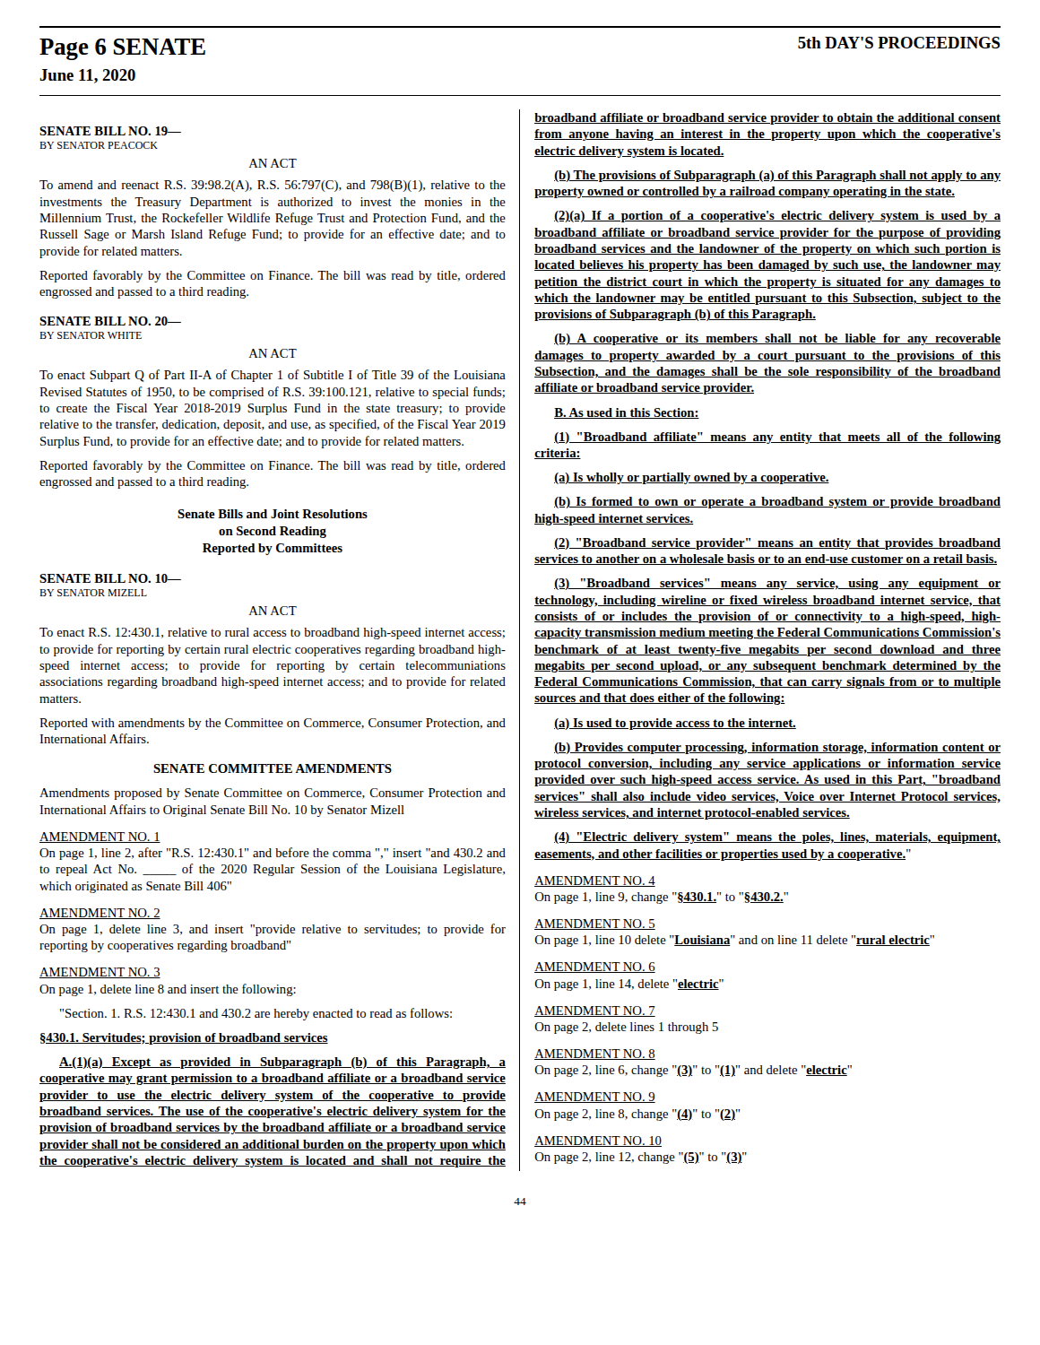Page 6 SENATE
5th DAY'S PROCEEDINGS
June 11, 2020
SENATE BILL NO. 19—
BY SENATOR PEACOCK
AN ACT
To amend and reenact R.S. 39:98.2(A), R.S. 56:797(C), and 798(B)(1), relative to the investments the Treasury Department is authorized to invest the monies in the Millennium Trust, the Rockefeller Wildlife Refuge Trust and Protection Fund, and the Russell Sage or Marsh Island Refuge Fund; to provide for an effective date; and to provide for related matters.
Reported favorably by the Committee on Finance. The bill was read by title, ordered engrossed and passed to a third reading.
SENATE BILL NO. 20—
BY SENATOR WHITE
AN ACT
To enact Subpart Q of Part II-A of Chapter 1 of Subtitle I of Title 39 of the Louisiana Revised Statutes of 1950, to be comprised of R.S. 39:100.121, relative to special funds; to create the Fiscal Year 2018-2019 Surplus Fund in the state treasury; to provide relative to the transfer, dedication, deposit, and use, as specified, of the Fiscal Year 2019 Surplus Fund, to provide for an effective date; and to provide for related matters.
Reported favorably by the Committee on Finance. The bill was read by title, ordered engrossed and passed to a third reading.
Senate Bills and Joint Resolutions
on Second Reading
Reported by Committees
SENATE BILL NO. 10—
BY SENATOR MIZELL
AN ACT
To enact R.S. 12:430.1, relative to rural access to broadband high-speed internet access; to provide for reporting by certain rural electric cooperatives regarding broadband high-speed internet access; to provide for reporting by certain telecommuniations associations regarding broadband high-speed internet access; and to provide for related matters.
Reported with amendments by the Committee on Commerce, Consumer Protection, and International Affairs.
SENATE COMMITTEE AMENDMENTS
Amendments proposed by Senate Committee on Commerce, Consumer Protection and International Affairs to Original Senate Bill No. 10 by Senator Mizell
AMENDMENT NO. 1
On page 1, line 2, after "R.S. 12:430.1" and before the comma "," insert "and 430.2 and to repeal Act No. _____ of the 2020 Regular Session of the Louisiana Legislature, which originated as Senate Bill 406"
AMENDMENT NO. 2
On page 1, delete line 3, and insert "provide relative to servitudes; to provide for reporting by cooperatives regarding broadband"
AMENDMENT NO. 3
On page 1, delete line 8 and insert the following:
"Section. 1. R.S. 12:430.1 and 430.2 are hereby enacted to read as follows:
§430.1. Servitudes; provision of broadband services
A.(1)(a) Except as provided in Subparagraph (b) of this Paragraph, a cooperative may grant permission to a broadband affiliate or a broadband service provider to use the electric delivery system of the cooperative to provide broadband services. The use of the cooperative's electric delivery system for the provision of broadband services by the broadband affiliate or a broadband service provider shall not be considered an additional burden on the property upon which the cooperative's electric delivery system is located and shall not require the broadband affiliate or broadband service provider to obtain the additional consent from anyone having an interest in the property upon which the cooperative's electric delivery system is located.
(b) The provisions of Subparagraph (a) of this Paragraph shall not apply to any property owned or controlled by a railroad company operating in the state.
(2)(a) If a portion of a cooperative's electric delivery system is used by a broadband affiliate or broadband service provider for the purpose of providing broadband services and the landowner of the property on which such portion is located believes his property has been damaged by such use, the landowner may petition the district court in which the property is situated for any damages to which the landowner may be entitled pursuant to this Subsection, subject to the provisions of Subparagraph (b) of this Paragraph.
(b) A cooperative or its members shall not be liable for any recoverable damages to property awarded by a court pursuant to the provisions of this Subsection, and the damages shall be the sole responsibility of the broadband affiliate or broadband service provider.
B. As used in this Section:
(1) "Broadband affiliate" means any entity that meets all of the following criteria:
(a) Is wholly or partially owned by a cooperative.
(b) Is formed to own or operate a broadband system or provide broadband high-speed internet services.
(2) "Broadband service provider" means an entity that provides broadband services to another on a wholesale basis or to an end-use customer on a retail basis.
(3) "Broadband services" means any service, using any equipment or technology, including wireline or fixed wireless broadband internet service, that consists of or includes the provision of or connectivity to a high-speed, high-capacity transmission medium meeting the Federal Communications Commission's benchmark of at least twenty-five megabits per second download and three megabits per second upload, or any subsequent benchmark determined by the Federal Communications Commission, that can carry signals from or to multiple sources and that does either of the following:
(a) Is used to provide access to the internet.
(b) Provides computer processing, information storage, information content or protocol conversion, including any service applications or information service provided over such high-speed access service. As used in this Part, "broadband services" shall also include video services, Voice over Internet Protocol services, wireless services, and internet protocol-enabled services.
(4) "Electric delivery system" means the poles, lines, materials, equipment, easements, and other facilities or properties used by a cooperative."
AMENDMENT NO. 4
On page 1, line 9, change "§430.1." to "§430.2."
AMENDMENT NO. 5
On page 1, line 10 delete "Louisiana" and on line 11 delete "rural electric"
AMENDMENT NO. 6
On page 1, line 14, delete "electric"
AMENDMENT NO. 7
On page 2, delete lines 1 through 5
AMENDMENT NO. 8
On page 2, line 6, change "(3)" to "(1)" and delete "electric"
AMENDMENT NO. 9
On page 2, line 8, change "(4)" to "(2)"
AMENDMENT NO. 10
On page 2, line 12, change "(5)" to "(3)"
44